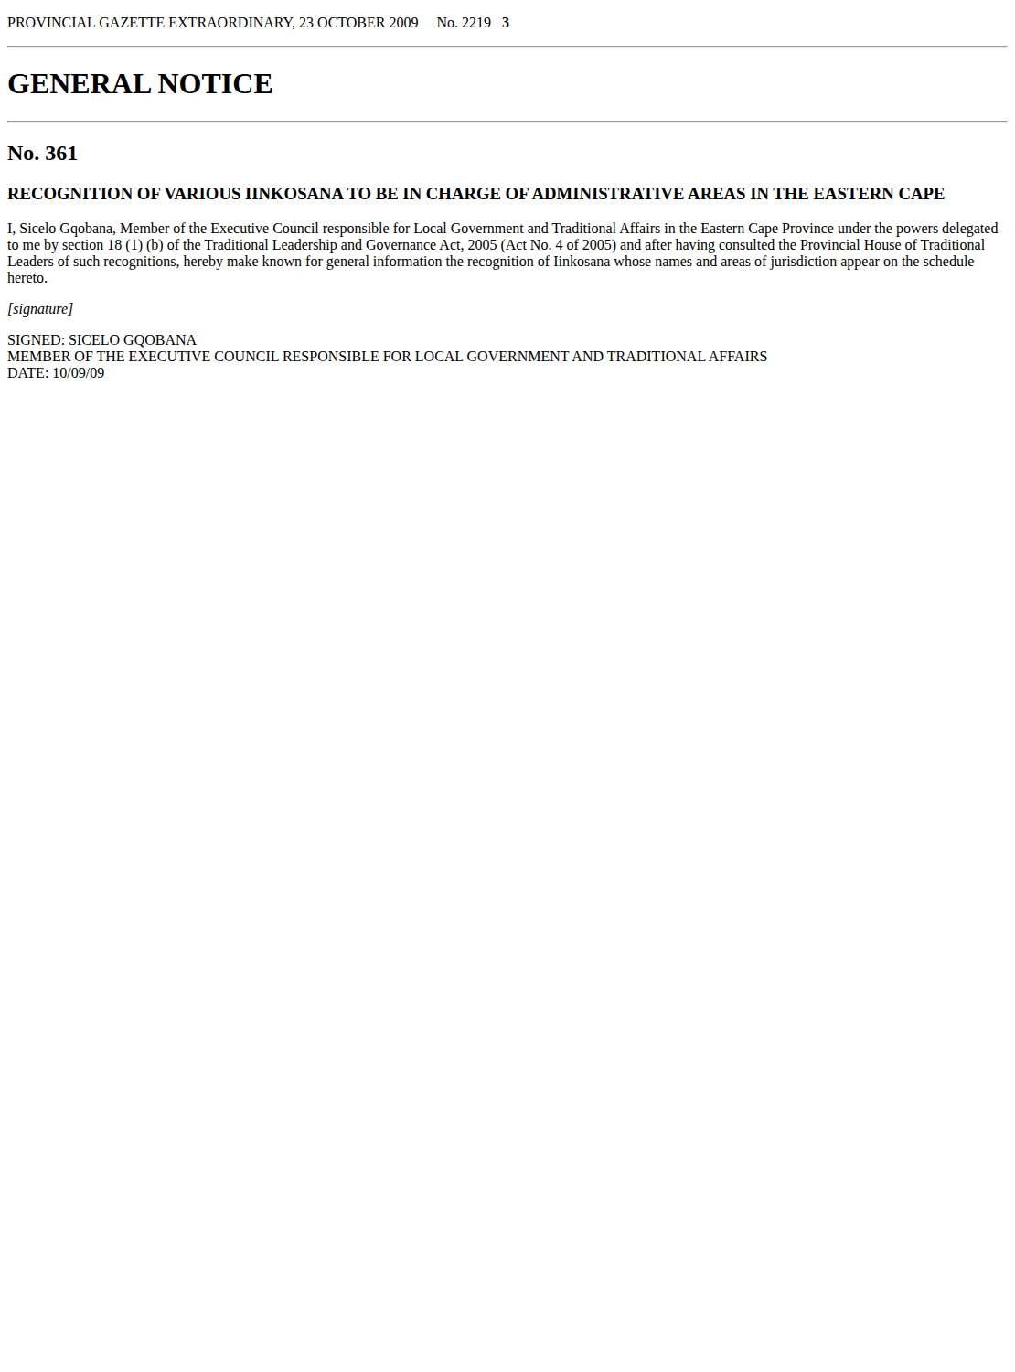PROVINCIAL GAZETTE EXTRAORDINARY, 23 OCTOBER 2009 No. 2219 3
GENERAL NOTICE
No. 361
RECOGNITION OF VARIOUS IINKOSANA TO BE IN CHARGE OF ADMINISTRATIVE AREAS IN THE EASTERN CAPE
I, Sicelo Gqobana, Member of the Executive Council responsible for Local Government and Traditional Affairs in the Eastern Cape Province under the powers delegated to me by section 18 (1) (b) of the Traditional Leadership and Governance Act, 2005 (Act No. 4 of 2005) and after having consulted the Provincial House of Traditional Leaders of such recognitions, hereby make known for general information the recognition of Iinkosana whose names and areas of jurisdiction appear on the schedule hereto.
[signature]
SIGNED: SICELO GQOBANA
MEMBER OF THE EXECUTIVE COUNCIL RESPONSIBLE FOR LOCAL GOVERNMENT AND TRADITIONAL AFFAIRS
DATE: 10/09/09